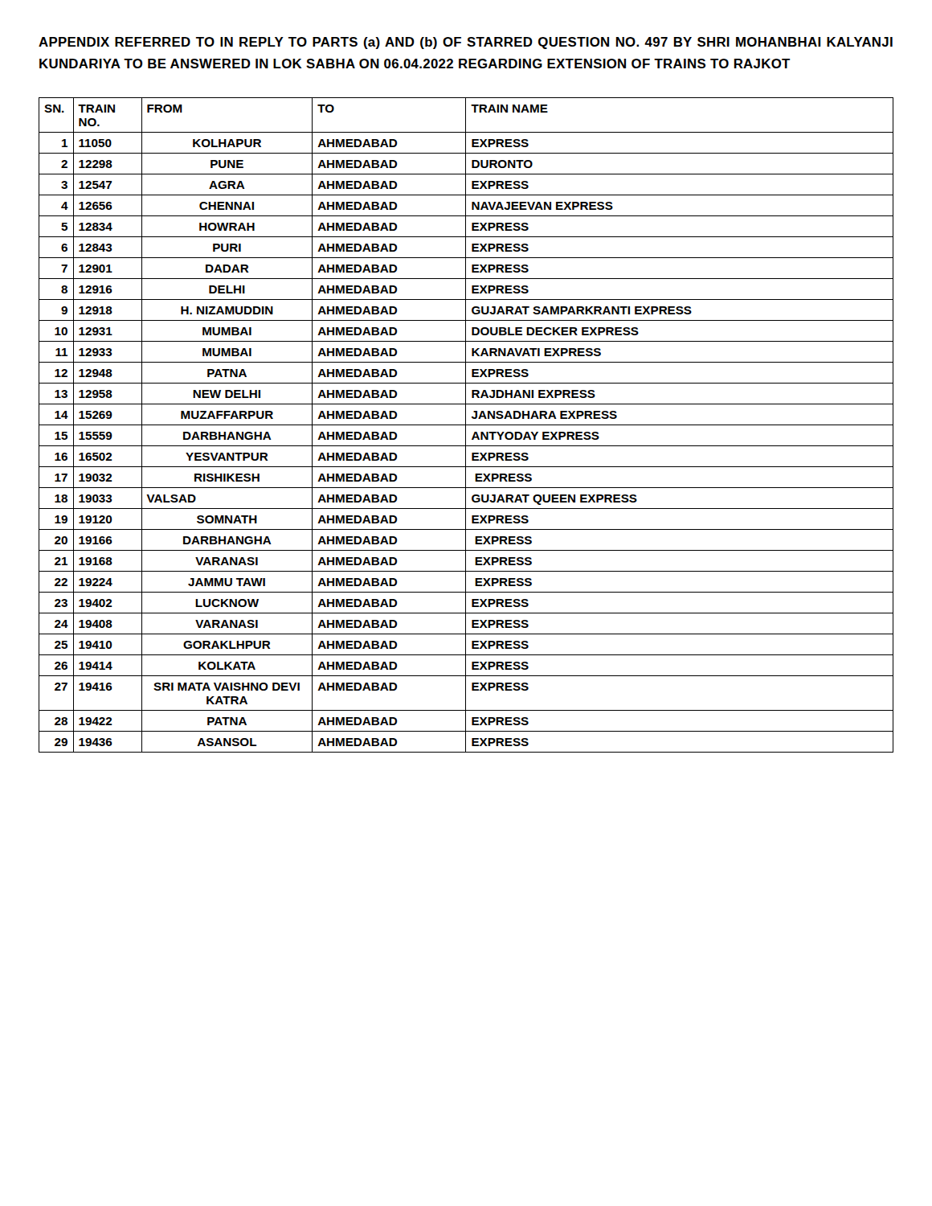APPENDIX REFERRED TO IN REPLY TO PARTS (a) AND (b) OF STARRED QUESTION NO. 497 BY SHRI MOHANBHAI KALYANJI KUNDARIYA TO BE ANSWERED IN LOK SABHA ON 06.04.2022 REGARDING EXTENSION OF TRAINS TO RAJKOT
| SN. | TRAIN NO. | FROM | TO | TRAIN NAME |
| --- | --- | --- | --- | --- |
| 1 | 11050 | KOLHAPUR | AHMEDABAD | EXPRESS |
| 2 | 12298 | PUNE | AHMEDABAD | DURONTO |
| 3 | 12547 | AGRA | AHMEDABAD | EXPRESS |
| 4 | 12656 | CHENNAI | AHMEDABAD | NAVAJEEVAN EXPRESS |
| 5 | 12834 | HOWRAH | AHMEDABAD | EXPRESS |
| 6 | 12843 | PURI | AHMEDABAD | EXPRESS |
| 7 | 12901 | DADAR | AHMEDABAD | EXPRESS |
| 8 | 12916 | DELHI | AHMEDABAD | EXPRESS |
| 9 | 12918 | H. NIZAMUDDIN | AHMEDABAD | GUJARAT SAMPARKRANTI EXPRESS |
| 10 | 12931 | MUMBAI | AHMEDABAD | DOUBLE DECKER EXPRESS |
| 11 | 12933 | MUMBAI | AHMEDABAD | KARNAVATI EXPRESS |
| 12 | 12948 | PATNA | AHMEDABAD | EXPRESS |
| 13 | 12958 | NEW DELHI | AHMEDABAD | RAJDHANI EXPRESS |
| 14 | 15269 | MUZAFFARPUR | AHMEDABAD | JANSADHARA EXPRESS |
| 15 | 15559 | DARBHANGHA | AHMEDABAD | ANTYODAY EXPRESS |
| 16 | 16502 | YESVANTPUR | AHMEDABAD | EXPRESS |
| 17 | 19032 | RISHIKESH | AHMEDABAD | EXPRESS |
| 18 | 19033 | VALSAD | AHMEDABAD | GUJARAT QUEEN EXPRESS |
| 19 | 19120 | SOMNATH | AHMEDABAD | EXPRESS |
| 20 | 19166 | DARBHANGHA | AHMEDABAD | EXPRESS |
| 21 | 19168 | VARANASI | AHMEDABAD | EXPRESS |
| 22 | 19224 | JAMMU TAWI | AHMEDABAD | EXPRESS |
| 23 | 19402 | LUCKNOW | AHMEDABAD | EXPRESS |
| 24 | 19408 | VARANASI | AHMEDABAD | EXPRESS |
| 25 | 19410 | GORAKLHPUR | AHMEDABAD | EXPRESS |
| 26 | 19414 | KOLKATA | AHMEDABAD | EXPRESS |
| 27 | 19416 | SRI MATA VAISHNO DEVI KATRA | AHMEDABAD | EXPRESS |
| 28 | 19422 | PATNA | AHMEDABAD | EXPRESS |
| 29 | 19436 | ASANSOL | AHMEDABAD | EXPRESS |